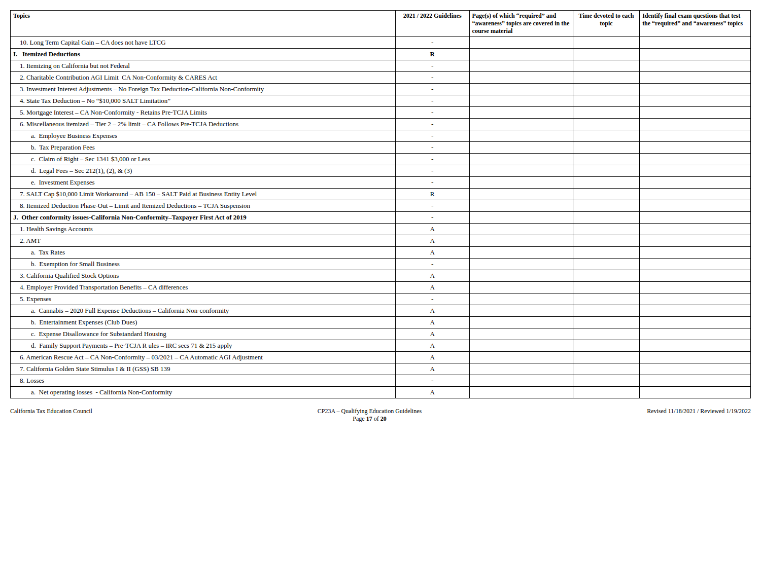| Topics | 2021 / 2022 Guidelines | Page(s) of which “required” and “awareness” topics are covered in the course material | Time devoted to each topic | Identify final exam questions that test the “required” and “awareness” topics |
| --- | --- | --- | --- | --- |
| 10. Long Term Capital Gain – CA does not have LTCG | - | | | |
| I. Itemized Deductions | R | | | |
| 1. Itemizing on California but not Federal | - | | | |
| 2. Charitable Contribution AGI Limit CA Non-Conformity & CARES Act | - | | | |
| 3. Investment Interest Adjustments – No Foreign Tax Deduction-California Non-Conformity | - | | | |
| 4. State Tax Deduction – No “$10,000 SALT Limitation” | - | | | |
| 5. Mortgage Interest – CA Non-Conformity - Retains Pre-TCJA Limits | - | | | |
| 6. Miscellaneous itemized – Tier 2 – 2% limit – CA Follows Pre-TCJA Deductions | - | | | |
| a. Employee Business Expenses | - | | | |
| b. Tax Preparation Fees | - | | | |
| c. Claim of Right – Sec 1341 $3,000 or Less | - | | | |
| d. Legal Fees – Sec 212(1), (2), & (3) | - | | | |
| e. Investment Expenses | - | | | |
| 7. SALT Cap $10,000 Limit Workaround – AB 150 – SALT Paid at Business Entity Level | R | | | |
| 8. Itemized Deduction Phase-Out – Limit and Itemized Deductions – TCJA Suspension | - | | | |
| J. Other conformity issues-California Non-Conformity–Taxpayer First Act of 2019 | - | | | |
| 1. Health Savings Accounts | A | | | |
| 2. AMT | A | | | |
| a. Tax Rates | A | | | |
| b. Exemption for Small Business | - | | | |
| 3. California Qualified Stock Options | A | | | |
| 4. Employer Provided Transportation Benefits – CA differences | A | | | |
| 5. Expenses | - | | | |
| a. Cannabis – 2020 Full Expense Deductions – California Non-conformity | A | | | |
| b. Entertainment Expenses (Club Dues) | A | | | |
| c. Expense Disallowance for Substandard Housing | A | | | |
| d. Family Support Payments – Pre-TCJA R ules – IRC secs 71 & 215 apply | A | | | |
| 6. American Rescue Act – CA Non-Conformity – 03/2021 – CA Automatic AGI Adjustment | A | | | |
| 7. California Golden State Stimulus I & II (GSS) SB 139 | A | | | |
| 8. Losses | - | | | |
| a. Net operating losses - California Non-Conformity | A | | | |
California Tax Education Council
CP23A – Qualifying Education Guidelines
Page 17 of 20
Revised 11/18/2021 / Reviewed 1/19/2022